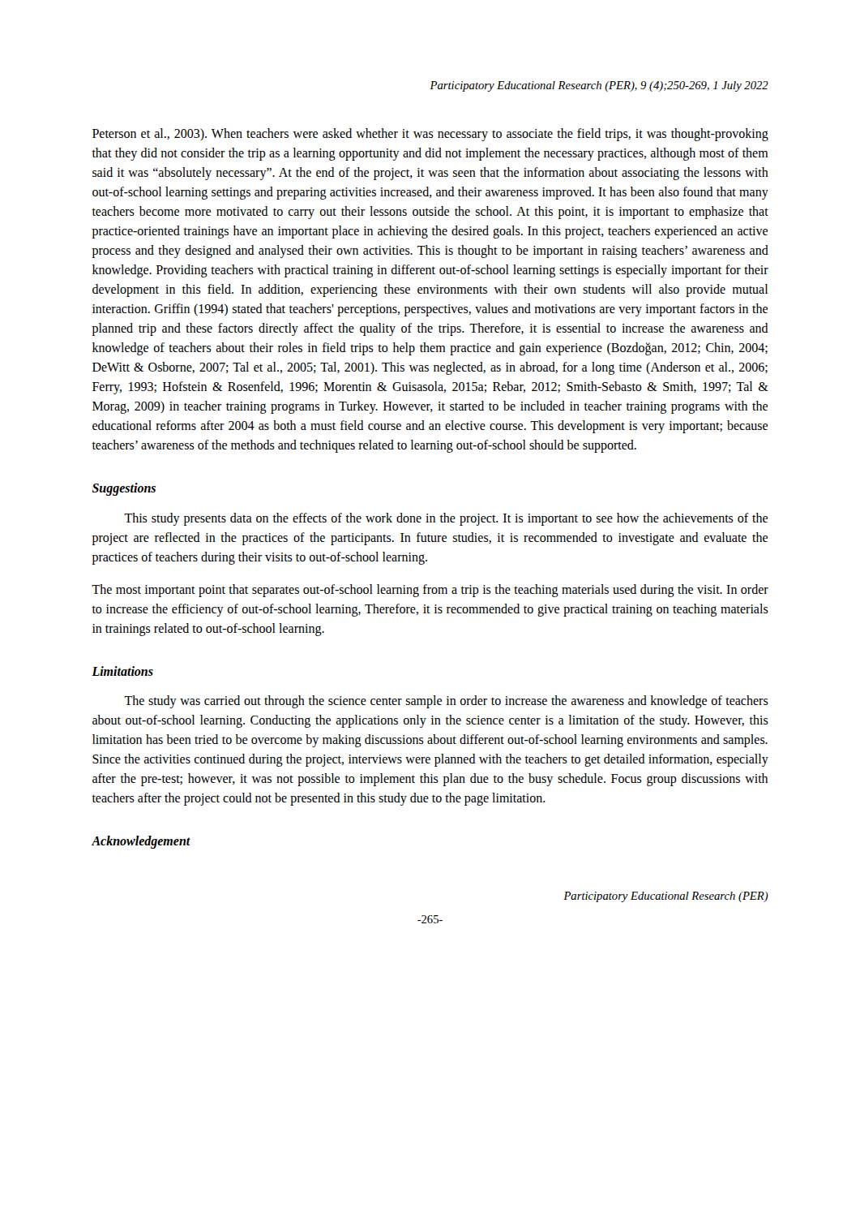Participatory Educational Research (PER), 9 (4);250-269, 1 July 2022
Peterson et al., 2003). When teachers were asked whether it was necessary to associate the field trips, it was thought-provoking that they did not consider the trip as a learning opportunity and did not implement the necessary practices, although most of them said it was “absolutely necessary”. At the end of the project, it was seen that the information about associating the lessons with out-of-school learning settings and preparing activities increased, and their awareness improved. It has been also found that many teachers become more motivated to carry out their lessons outside the school. At this point, it is important to emphasize that practice-oriented trainings have an important place in achieving the desired goals. In this project, teachers experienced an active process and they designed and analysed their own activities. This is thought to be important in raising teachers’ awareness and knowledge. Providing teachers with practical training in different out-of-school learning settings is especially important for their development in this field. In addition, experiencing these environments with their own students will also provide mutual interaction. Griffin (1994) stated that teachers' perceptions, perspectives, values and motivations are very important factors in the planned trip and these factors directly affect the quality of the trips. Therefore, it is essential to increase the awareness and knowledge of teachers about their roles in field trips to help them practice and gain experience (Bozdoğan, 2012; Chin, 2004; DeWitt & Osborne, 2007; Tal et al., 2005; Tal, 2001). This was neglected, as in abroad, for a long time (Anderson et al., 2006; Ferry, 1993; Hofstein & Rosenfeld, 1996; Morentin & Guisasola, 2015a; Rebar, 2012; Smith-Sebasto & Smith, 1997; Tal & Morag, 2009) in teacher training programs in Turkey. However, it started to be included in teacher training programs with the educational reforms after 2004 as both a must field course and an elective course. This development is very important; because teachers’ awareness of the methods and techniques related to learning out-of-school should be supported.
Suggestions
This study presents data on the effects of the work done in the project. It is important to see how the achievements of the project are reflected in the practices of the participants. In future studies, it is recommended to investigate and evaluate the practices of teachers during their visits to out-of-school learning.
The most important point that separates out-of-school learning from a trip is the teaching materials used during the visit. In order to increase the efficiency of out-of-school learning, Therefore, it is recommended to give practical training on teaching materials in trainings related to out-of-school learning.
Limitations
The study was carried out through the science center sample in order to increase the awareness and knowledge of teachers about out-of-school learning. Conducting the applications only in the science center is a limitation of the study. However, this limitation has been tried to be overcome by making discussions about different out-of-school learning environments and samples. Since the activities continued during the project, interviews were planned with the teachers to get detailed information, especially after the pre-test; however, it was not possible to implement this plan due to the busy schedule. Focus group discussions with teachers after the project could not be presented in this study due to the page limitation.
Acknowledgement
Participatory Educational Research (PER)
-265-